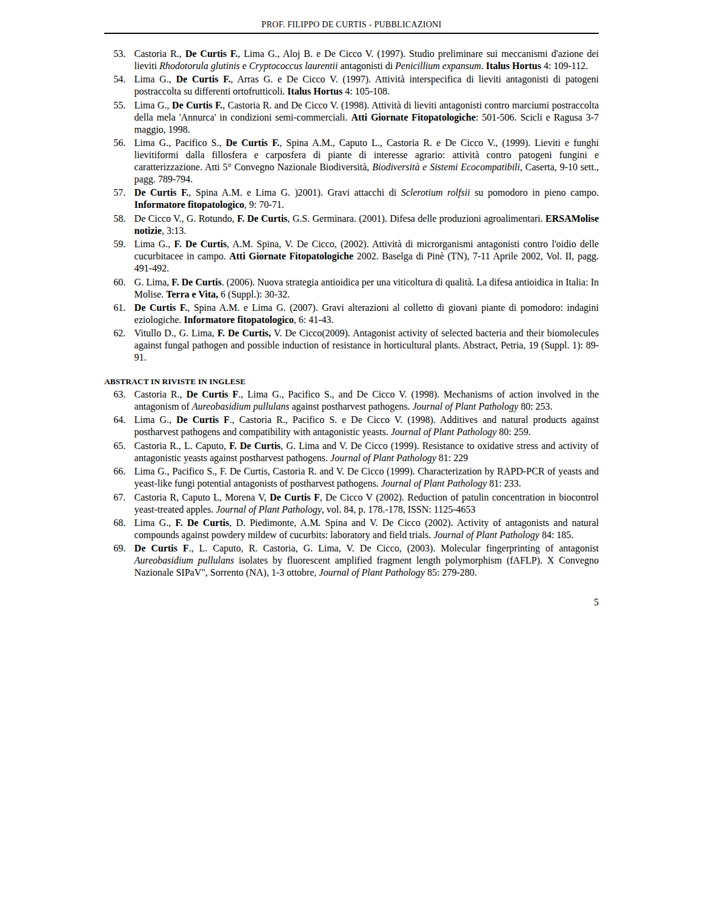PROF. FILIPPO DE CURTIS - PUBBLICAZIONI
53. Castoria R., De Curtis F., Lima G., Aloj B. e De Cicco V. (1997). Studio preliminare sui meccanismi d'azione dei lieviti Rhodotorula glutinis e Cryptococcus laurentii antagonisti di Penicillium expansum. Italus Hortus 4: 109-112.
54. Lima G., De Curtis F., Arras G. e De Cicco V. (1997). Attività interspecifica di lieviti antagonisti di patogeni postraccolta su differenti ortofrutticoli. Italus Hortus 4: 105-108.
55. Lima G., De Curtis F., Castoria R. and De Cicco V. (1998). Attività di lieviti antagonisti contro marciumi postraccolta della mela 'Annurca' in condizioni semi-commerciali. Atti Giornate Fitopatologiche: 501-506. Scicli e Ragusa 3-7 maggio, 1998.
56. Lima G., Pacifico S., De Curtis F., Spina A.M., Caputo L., Castoria R. e De Cicco V., (1999). Lieviti e funghi lievitiformi dalla fillosfera e carposfera di piante di interesse agrario: attività contro patogeni fungini e caratterizzazione. Atti 5° Convegno Nazionale Biodiversità, Biodiversità e Sistemi Ecocompatibili, Caserta, 9-10 sett., pagg. 789-794.
57. De Curtis F., Spina A.M. e Lima G. )2001). Gravi attacchi di Sclerotium rolfsii su pomodoro in pieno campo. Informatore fitopatologico, 9: 70-71.
58. De Cicco V., G. Rotundo, F. De Curtis, G.S. Germinara. (2001). Difesa delle produzioni agroalimentari. ERSAMolise notizie, 3:13.
59. Lima G., F. De Curtis, A.M. Spina, V. De Cicco, (2002). Attività di microrganismi antagonisti contro l'oidio delle cucurbitacee in campo. Atti Giornate Fitopatologiche 2002. Baselga di Pinè (TN), 7-11 Aprile 2002, Vol. II, pagg. 491-492.
60. G. Lima, F. De Curtis. (2006). Nuova strategia antioidica per una viticoltura di qualità. La difesa antioidica in Italia: In Molise. Terra e Vita, 6 (Suppl.): 30-32.
61. De Curtis F., Spina A.M. e Lima G. (2007). Gravi alterazioni al colletto di giovani piante di pomodoro: indagini eziologiche. Informatore fitopatologico, 6: 41-43.
62. Vitullo D., G. Lima, F. De Curtis, V. De Cicco(2009). Antagonist activity of selected bacteria and their biomolecules against fungal pathogen and possible induction of resistance in horticultural plants. Abstract, Petria, 19 (Suppl. 1): 89-91.
ABSTRACT IN RIVISTE IN INGLESE
63. Castoria R., De Curtis F., Lima G., Pacifico S., and De Cicco V. (1998). Mechanisms of action involved in the antagonism of Aureobasidium pullulans against postharvest pathogens. Journal of Plant Pathology 80: 253.
64. Lima G., De Curtis F., Castoria R., Pacifico S. e De Cicco V. (1998). Additives and natural products against postharvest pathogens and compatibility with antagonistic yeasts. Journal of Plant Pathology 80: 259.
65. Castoria R., L. Caputo, F. De Curtis, G. Lima and V. De Cicco (1999). Resistance to oxidative stress and activity of antagonistic yeasts against postharvest pathogens. Journal of Plant Pathology 81: 229
66. Lima G., Pacifico S., F. De Curtis, Castoria R. and V. De Cicco (1999). Characterization by RAPD-PCR of yeasts and yeast-like fungi potential antagonists of postharvest pathogens. Journal of Plant Pathology 81: 233.
67. Castoria R, Caputo L, Morena V, De Curtis F, De Cicco V (2002). Reduction of patulin concentration in biocontrol yeast-treated apples. Journal of Plant Pathology, vol. 84, p. 178.-178, ISSN: 1125-4653
68. Lima G., F. De Curtis, D. Piedimonte, A.M. Spina and V. De Cicco (2002). Activity of antagonists and natural compounds against powdery mildew of cucurbits: laboratory and field trials. Journal of Plant Pathology 84: 185.
69. De Curtis F., L. Caputo, R. Castoria, G. Lima, V. De Cicco, (2003). Molecular fingerprinting of antagonist Aureobasidium pullulans isolates by fluorescent amplified fragment length polymorphism (fAFLP). X Convegno Nazionale SIPaV", Sorrento (NA), 1-3 ottobre, Journal of Plant Pathology 85: 279-280.
5